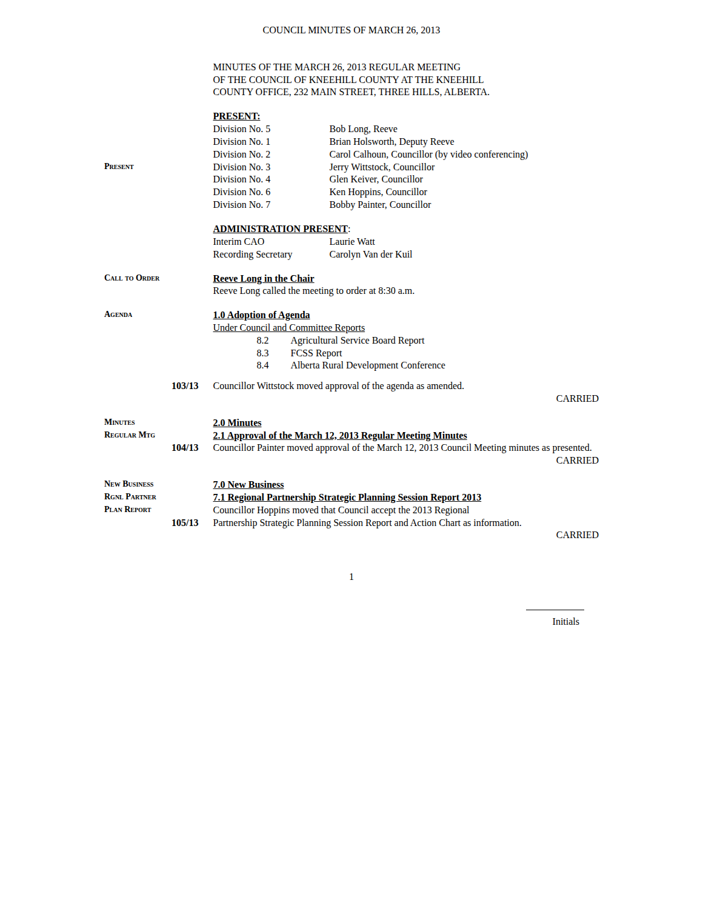COUNCIL MINUTES OF MARCH 26, 2013
| | MINUTES OF THE MARCH 26, 2013 REGULAR MEETING OF THE COUNCIL OF KNEEHILL COUNTY AT THE KNEEHILL COUNTY OFFICE, 232 MAIN STREET, THREE HILLS, ALBERTA. |
| | PRESENT: |
| | Division No. 5 Bob Long, Reeve Division No. 1 Brian Holsworth, Deputy Reeve Division No. 2 Carol Calhoun, Councillor (by video conferencing) |
| Present | Division No. 3 Jerry Wittstock, Councillor Division No. 4 Glen Keiver, Councillor Division No. 6 Ken Hoppins, Councillor Division No. 7 Bobby Painter, Councillor |
| | ADMINISTRATION PRESENT : |
| | Interim CAO Laurie Watt Recording Secretary Carolyn Van der Kuil |
| Call to Order | Reeve Long in the Chair Reeve Long called the meeting to order at 8:30 a.m. |
| Agenda | 1.0 Adoption of Agenda Under Council and Committee Reports 8.2 Agricultural Service Board Report 8.3 FCSS Report 8.4 Alberta Rural Development Conference |
| 103/13 | Councillor Wittstock moved approval of the agenda as amended. |
| | CARRIED |
| Minutes | 2.0 Minutes |
| Regular Mtg | 2.1 Approval of the March 12, 2013 Regular Meeting Minutes |
| 104/13 | Councillor Painter moved approval of the March 12, 2013 Council Meeting minutes as presented. |
| | CARRIED |
| New Business | 7.0 New Business |
| Rgnl Partner | 7.1 Regional Partnership Strategic Planning Session Report 2013 |
| Plan Report | Councillor Hoppins moved that Council accept the 2013 Regional |
| 105/13 | Partnership Strategic Planning Session Report and Action Chart as information. |
| | CARRIED |
1
Initials